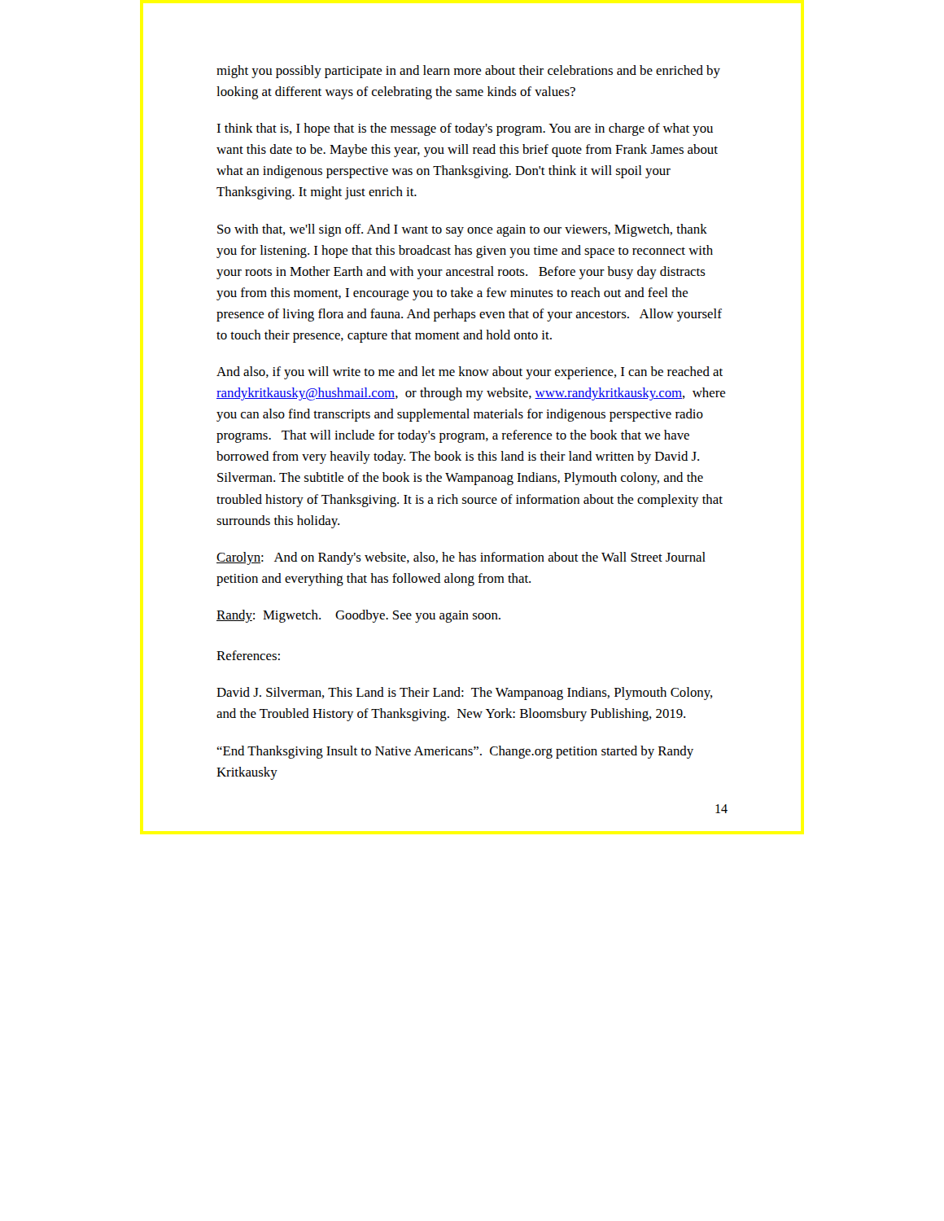might you possibly participate in and learn more about their celebrations and be enriched by looking at different ways of celebrating the same kinds of values?
I think that is, I hope that is the message of today's program. You are in charge of what you want this date to be. Maybe this year, you will read this brief quote from Frank James about what an indigenous perspective was on Thanksgiving. Don't think it will spoil your Thanksgiving. It might just enrich it.
So with that, we'll sign off. And I want to say once again to our viewers, Migwetch, thank you for listening. I hope that this broadcast has given you time and space to reconnect with your roots in Mother Earth and with your ancestral roots. Before your busy day distracts you from this moment, I encourage you to take a few minutes to reach out and feel the presence of living flora and fauna. And perhaps even that of your ancestors. Allow yourself to touch their presence, capture that moment and hold onto it.
And also, if you will write to me and let me know about your experience, I can be reached at randykritkausky@hushmail.com, or through my website, www.randykritkausky.com, where you can also find transcripts and supplemental materials for indigenous perspective radio programs. That will include for today's program, a reference to the book that we have borrowed from very heavily today. The book is this land is their land written by David J. Silverman. The subtitle of the book is the Wampanoag Indians, Plymouth colony, and the troubled history of Thanksgiving. It is a rich source of information about the complexity that surrounds this holiday.
Carolyn: And on Randy's website, also, he has information about the Wall Street Journal petition and everything that has followed along from that.
Randy: Migwetch. Goodbye. See you again soon.
References:
David J. Silverman, This Land is Their Land: The Wampanoag Indians, Plymouth Colony, and the Troubled History of Thanksgiving. New York: Bloomsbury Publishing, 2019.
“End Thanksgiving Insult to Native Americans”. Change.org petition started by Randy Kritkausky
14